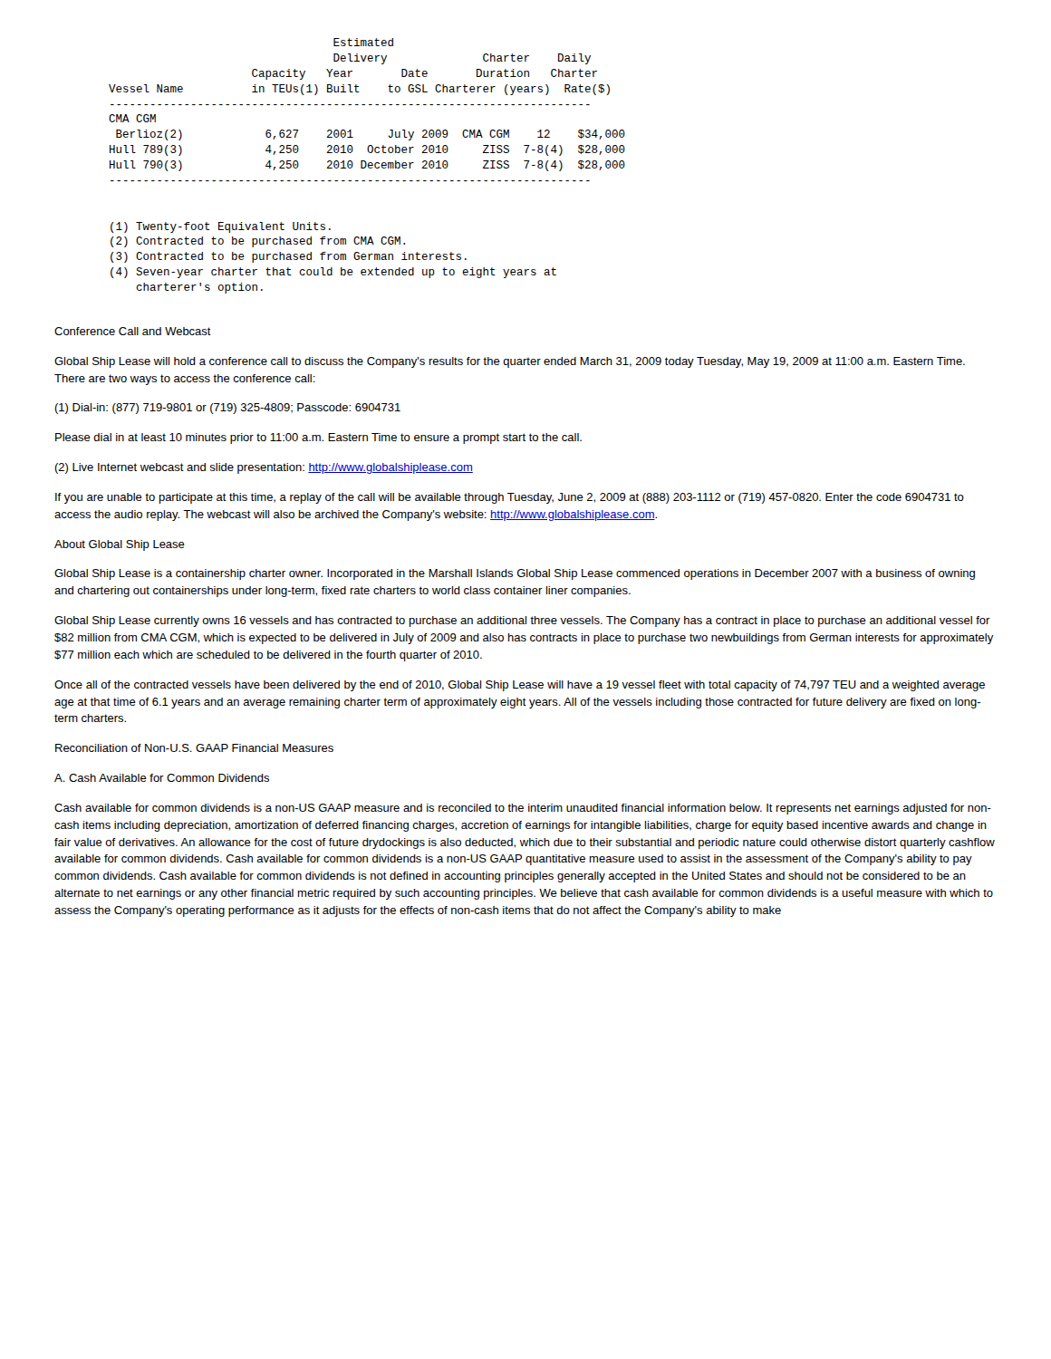Estimated
                                 Delivery              Charter    Daily
                     Capacity   Year       Date       Duration   Charter
Vessel Name          in TEUs(1) Built    to GSL Charterer (years)  Rate($)
-----------------------------------------------------------------------
CMA CGM
 Berlioz(2)            6,627    2001     July 2009  CMA CGM    12    $34,000
Hull 789(3)            4,250    2010  October 2010     ZISS  7-8(4)  $28,000
Hull 790(3)            4,250    2010 December 2010     ZISS  7-8(4)  $28,000
-----------------------------------------------------------------------


(1) Twenty-foot Equivalent Units.
(2) Contracted to be purchased from CMA CGM.
(3) Contracted to be purchased from German interests.
(4) Seven-year charter that could be extended up to eight years at
    charterer's option.
Conference Call and Webcast
Global Ship Lease will hold a conference call to discuss the Company's results for the quarter ended March 31, 2009 today Tuesday, May 19, 2009 at 11:00 a.m. Eastern Time. There are two ways to access the conference call:
(1) Dial-in: (877) 719-9801 or (719) 325-4809; Passcode: 6904731
Please dial in at least 10 minutes prior to 11:00 a.m. Eastern Time to ensure a prompt start to the call.
(2) Live Internet webcast and slide presentation: http://www.globalshiplease.com
If you are unable to participate at this time, a replay of the call will be available through Tuesday, June 2, 2009 at (888) 203-1112 or (719) 457-0820. Enter the code 6904731 to access the audio replay. The webcast will also be archived the Company's website: http://www.globalshiplease.com.
About Global Ship Lease
Global Ship Lease is a containership charter owner. Incorporated in the Marshall Islands Global Ship Lease commenced operations in December 2007 with a business of owning and chartering out containerships under long-term, fixed rate charters to world class container liner companies.
Global Ship Lease currently owns 16 vessels and has contracted to purchase an additional three vessels. The Company has a contract in place to purchase an additional vessel for $82 million from CMA CGM, which is expected to be delivered in July of 2009 and also has contracts in place to purchase two newbuildings from German interests for approximately $77 million each which are scheduled to be delivered in the fourth quarter of 2010.
Once all of the contracted vessels have been delivered by the end of 2010, Global Ship Lease will have a 19 vessel fleet with total capacity of 74,797 TEU and a weighted average age at that time of 6.1 years and an average remaining charter term of approximately eight years. All of the vessels including those contracted for future delivery are fixed on long-term charters.
Reconciliation of Non-U.S. GAAP Financial Measures
A. Cash Available for Common Dividends
Cash available for common dividends is a non-US GAAP measure and is reconciled to the interim unaudited financial information below. It represents net earnings adjusted for non-cash items including depreciation, amortization of deferred financing charges, accretion of earnings for intangible liabilities, charge for equity based incentive awards and change in fair value of derivatives. An allowance for the cost of future drydockings is also deducted, which due to their substantial and periodic nature could otherwise distort quarterly cashflow available for common dividends. Cash available for common dividends is a non-US GAAP quantitative measure used to assist in the assessment of the Company's ability to pay common dividends. Cash available for common dividends is not defined in accounting principles generally accepted in the United States and should not be considered to be an alternate to net earnings or any other financial metric required by such accounting principles. We believe that cash available for common dividends is a useful measure with which to assess the Company's operating performance as it adjusts for the effects of non-cash items that do not affect the Company's ability to make